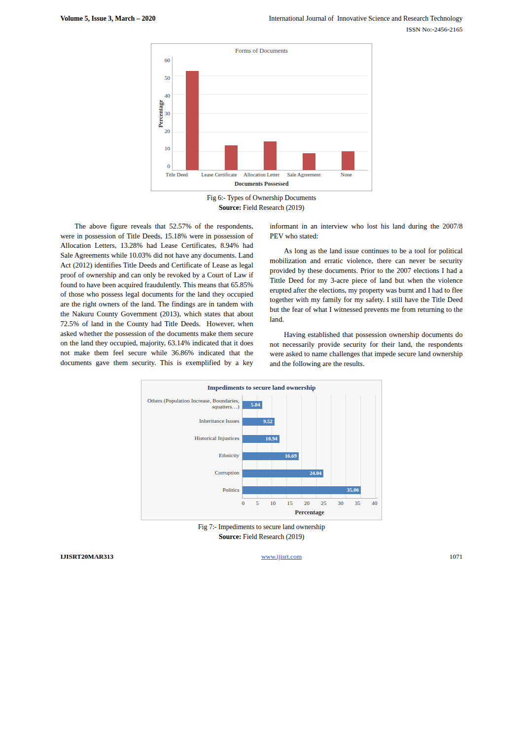Volume 5, Issue 3, March – 2020
International Journal of Innovative Science and Research Technology
ISSN No:-2456-2165
Forms of Documents
Percentage
60 50 40 30 20 10 0
Title Deed Lease Certificate Allocation Letter Sale Agreement None
Documents Possessed
Fig 6:- Types of Ownership Documents Source: Field Research (2019)
The above figure reveals that 52.57% of the respondents, were in possession of Title Deeds, 15.18% were in possession of Allocation Letters, 13.28% had Lease Certificates, 8.94% had Sale Agreements while 10.03% did not have any documents. Land Act (2012) identifies Title Deeds and Certificate of Lease as legal proof of ownership and can only be revoked by a Court of Law if found to have been acquired fraudulently. This means that 65.85% of those who possess legal documents for the land they occupied are the right owners of the land. The findings are in tandem with the Nakuru County Government (2013), which states that about 72.5% of land in the County had Title Deeds. However, when asked whether the possession of the documents make them secure on the land they occupied, majority, 63.14% indicated that it does not make them feel secure while 36.86% indicated that the documents gave them security. This is exemplified by a key informant in an interview who lost his land during the 2007/8 PEV who stated:
As long as the land issue continues to be a tool for political mobilization and erratic violence, there can never be security provided by these documents. Prior to the 2007 elections I had a Tittle Deed for my 3-acre piece of land but when the violence erupted after the elections, my property was burnt and I had to flee together with my family for my safety. I still have the Title Deed but the fear of what I witnessed prevents me from returning to the land.
Having established that possession ownership documents do not necessarily provide security for their land, the respondents were asked to name challenges that impede secure land ownership and the following are the results.
Impediments to secure land ownership
Others (Population Increase, Boundaries, squatters…)
Inheritance Issues
Historical Injustices
Ethnicity
Corruption
Politics
5.84
9.52
10.94
16.69
24.04
35.06
0510152025303540
Percentage
Factors
Fig 7:- Impediments to secure land ownership Source: Field Research (2019)
IJISRT20MAR313
www.ijisrt.com
1071